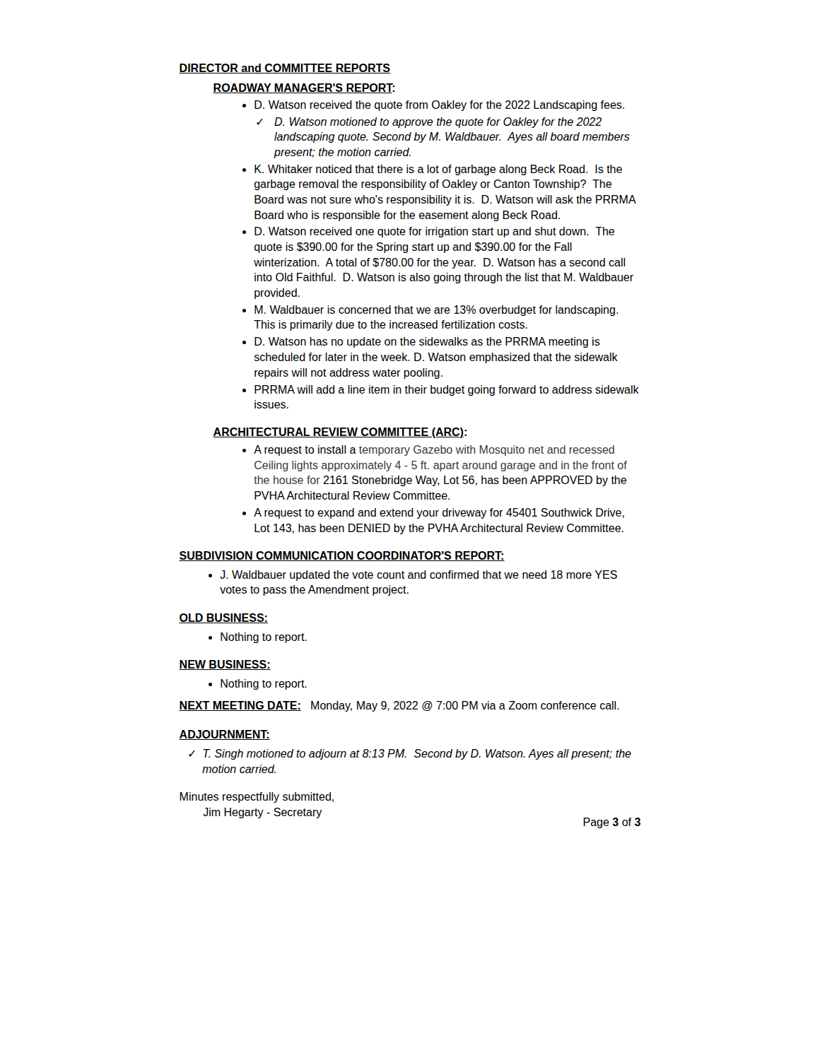DIRECTOR and COMMITTEE REPORTS
ROADWAY MANAGER'S REPORT:
D. Watson received the quote from Oakley for the 2022 Landscaping fees.
D. Watson motioned to approve the quote for Oakley for the 2022 landscaping quote. Second by M. Waldbauer. Ayes all board members present; the motion carried.
K. Whitaker noticed that there is a lot of garbage along Beck Road. Is the garbage removal the responsibility of Oakley or Canton Township? The Board was not sure who's responsibility it is. D. Watson will ask the PRRMA Board who is responsible for the easement along Beck Road.
D. Watson received one quote for irrigation start up and shut down. The quote is $390.00 for the Spring start up and $390.00 for the Fall winterization. A total of $780.00 for the year. D. Watson has a second call into Old Faithful. D. Watson is also going through the list that M. Waldbauer provided.
M. Waldbauer is concerned that we are 13% overbudget for landscaping. This is primarily due to the increased fertilization costs.
D. Watson has no update on the sidewalks as the PRRMA meeting is scheduled for later in the week. D. Watson emphasized that the sidewalk repairs will not address water pooling.
PRRMA will add a line item in their budget going forward to address sidewalk issues.
ARCHITECTURAL REVIEW COMMITTEE (ARC):
A request to install a temporary Gazebo with Mosquito net and recessed Ceiling lights approximately 4 - 5 ft. apart around garage and in the front of the house for 2161 Stonebridge Way, Lot 56, has been APPROVED by the PVHA Architectural Review Committee.
A request to expand and extend your driveway for 45401 Southwick Drive, Lot 143, has been DENIED by the PVHA Architectural Review Committee.
SUBDIVISION COMMUNICATION COORDINATOR'S REPORT:
J. Waldbauer updated the vote count and confirmed that we need 18 more YES votes to pass the Amendment project.
OLD BUSINESS:
Nothing to report.
NEW BUSINESS:
Nothing to report.
NEXT MEETING DATE: Monday, May 9, 2022 @ 7:00 PM via a Zoom conference call.
ADJOURNMENT:
T. Singh motioned to adjourn at 8:13 PM. Second by D. Watson. Ayes all present; the motion carried.
Minutes respectfully submitted,
Jim Hegarty - Secretary
Page 3 of 3